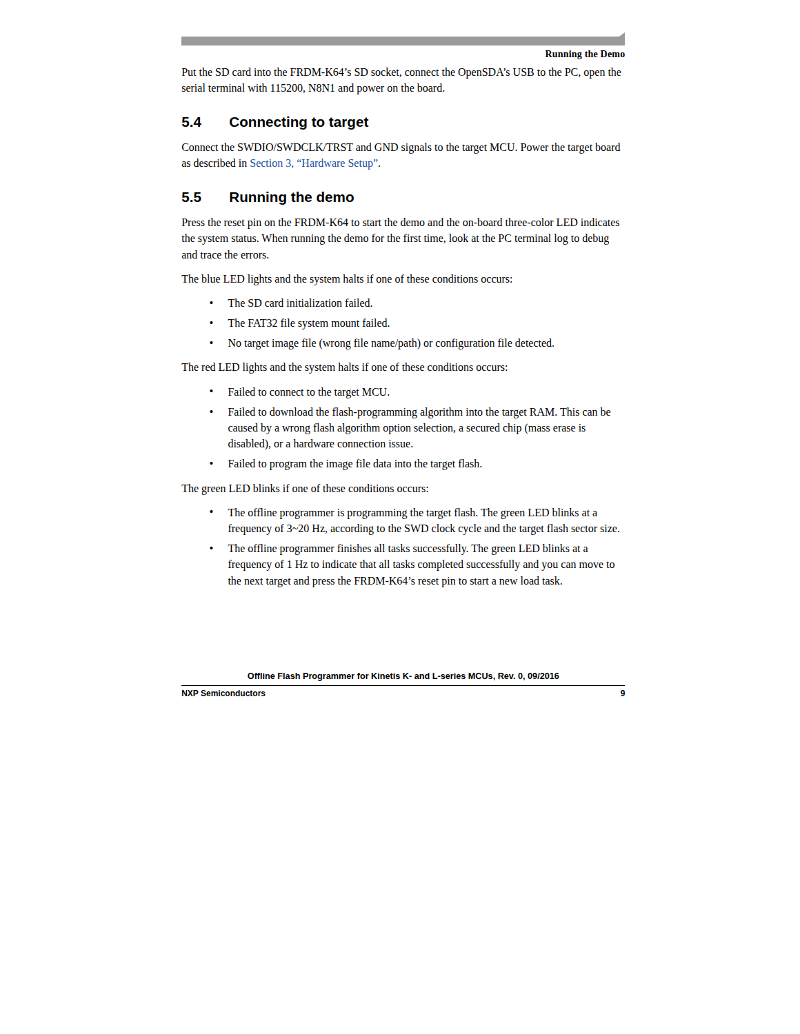Running the Demo
Put the SD card into the FRDM-K64’s SD socket, connect the OpenSDA’s USB to the PC, open the serial terminal with 115200, N8N1 and power on the board.
5.4 Connecting to target
Connect the SWDIO/SWDCLK/TRST and GND signals to the target MCU. Power the target board as described in Section 3, “Hardware Setup”.
5.5 Running the demo
Press the reset pin on the FRDM-K64 to start the demo and the on-board three-color LED indicates the system status. When running the demo for the first time, look at the PC terminal log to debug and trace the errors.
The blue LED lights and the system halts if one of these conditions occurs:
The SD card initialization failed.
The FAT32 file system mount failed.
No target image file (wrong file name/path) or configuration file detected.
The red LED lights and the system halts if one of these conditions occurs:
Failed to connect to the target MCU.
Failed to download the flash-programming algorithm into the target RAM. This can be caused by a wrong flash algorithm option selection, a secured chip (mass erase is disabled), or a hardware connection issue.
Failed to program the image file data into the target flash.
The green LED blinks if one of these conditions occurs:
The offline programmer is programming the target flash. The green LED blinks at a frequency of 3~20 Hz, according to the SWD clock cycle and the target flash sector size.
The offline programmer finishes all tasks successfully. The green LED blinks at a frequency of 1 Hz to indicate that all tasks completed successfully and you can move to the next target and press the FRDM-K64’s reset pin to start a new load task.
Offline Flash Programmer for Kinetis K- and L-series MCUs, Rev. 0, 09/2016
NXP Semiconductors
9